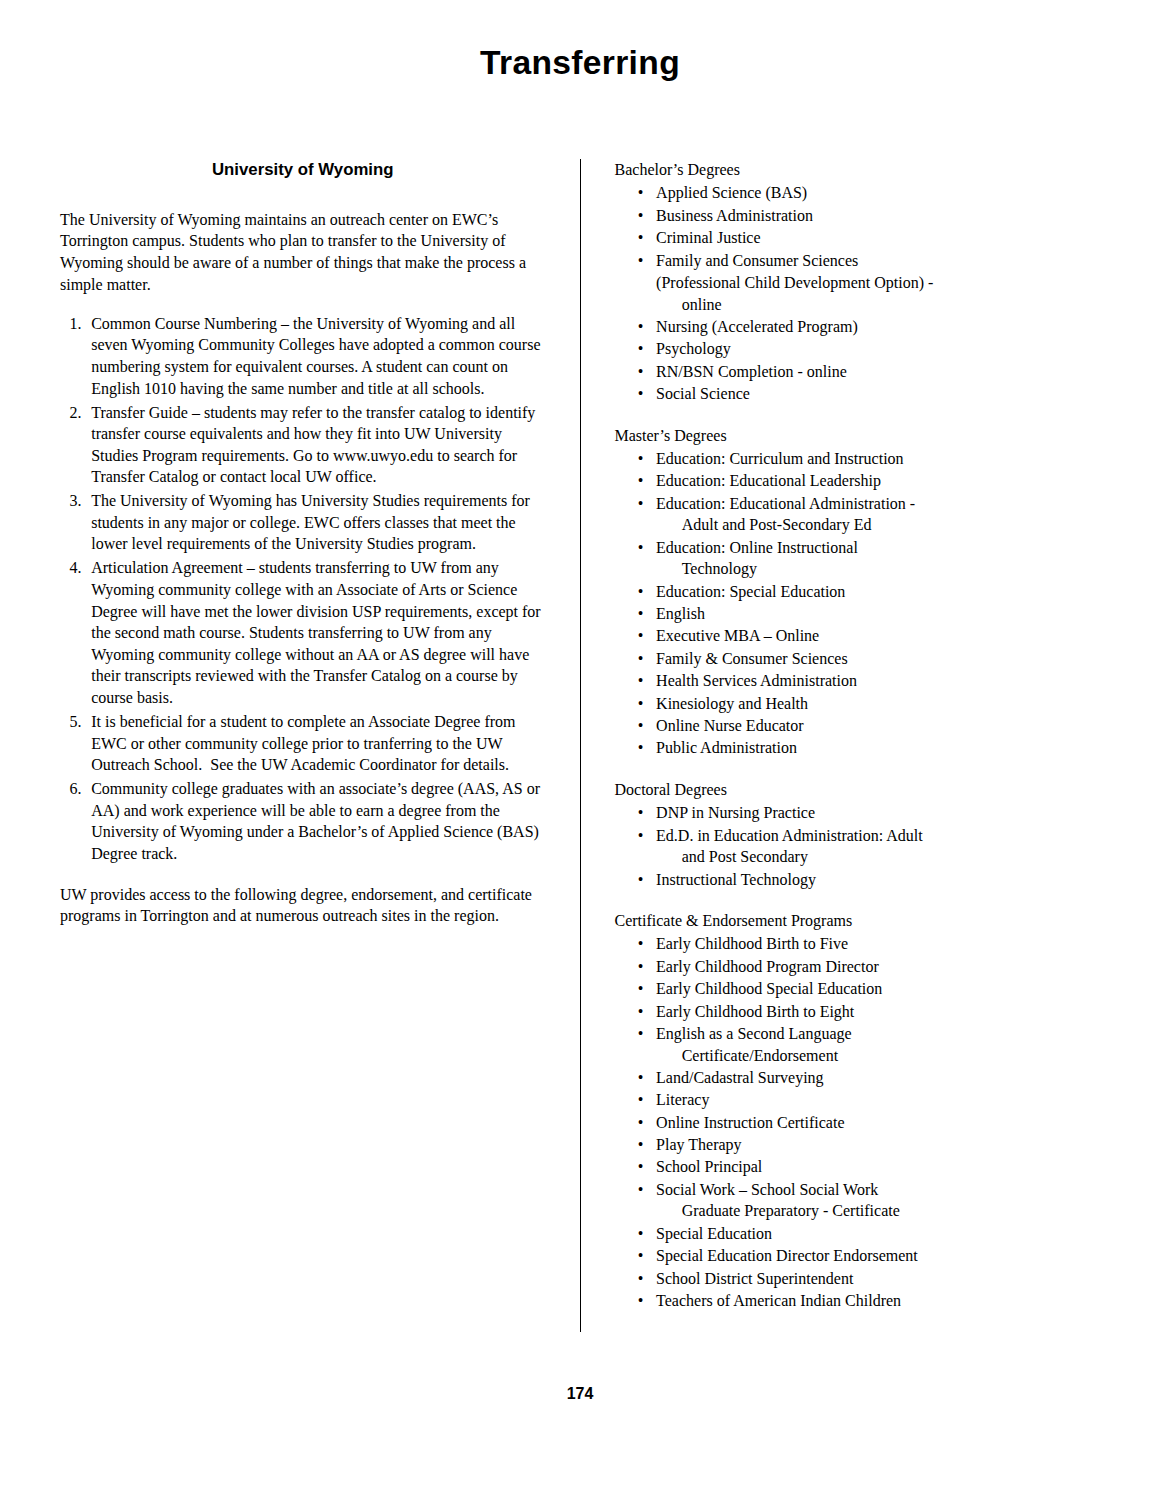Transferring
University of Wyoming
The University of Wyoming maintains an outreach center on EWC’s Torrington campus. Students who plan to transfer to the University of Wyoming should be aware of a number of things that make the process a simple matter.
Common Course Numbering – the University of Wyoming and all seven Wyoming Community Colleges have adopted a common course numbering system for equivalent courses. A student can count on English 1010 having the same number and title at all schools.
Transfer Guide – students may refer to the transfer catalog to identify transfer course equivalents and how they fit into UW University Studies Program requirements. Go to www.uwyo.edu to search for Transfer Catalog or contact local UW office.
The University of Wyoming has University Studies requirements for students in any major or college. EWC offers classes that meet the lower level requirements of the University Studies program.
Articulation Agreement – students transferring to UW from any Wyoming community college with an Associate of Arts or Science Degree will have met the lower division USP requirements, except for the second math course. Students transferring to UW from any Wyoming community college without an AA or AS degree will have their transcripts reviewed with the Transfer Catalog on a course by course basis.
It is beneficial for a student to complete an Associate Degree from EWC or other community college prior to tranferring to the UW Outreach School. See the UW Academic Coordinator for details.
Community college graduates with an associate’s degree (AAS, AS or AA) and work experience will be able to earn a degree from the University of Wyoming under a Bachelor’s of Applied Science (BAS) Degree track.
UW provides access to the following degree, endorsement, and certificate programs in Torrington and at numerous outreach sites in the region.
Bachelor’s Degrees
Applied Science (BAS)
Business Administration
Criminal Justice
Family and Consumer Sciences
(Professional Child Development Option) - online
Nursing (Accelerated Program)
Psychology
RN/BSN Completion - online
Social Science
Master’s Degrees
Education: Curriculum and Instruction
Education: Educational Leadership
Education: Educational Administration - Adult and Post-Secondary Ed
Education: Online Instructional Technology
Education: Special Education
English
Executive MBA – Online
Family & Consumer Sciences
Health Services Administration
Kinesiology and Health
Online Nurse Educator
Public Administration
Doctoral Degrees
DNP in Nursing Practice
Ed.D. in Education Administration: Adult and Post Secondary
Instructional Technology
Certificate & Endorsement Programs
Early Childhood Birth to Five
Early Childhood Program Director
Early Childhood Special Education
Early Childhood Birth to Eight
English as a Second Language Certificate/Endorsement
Land/Cadastral Surveying
Literacy
Online Instruction Certificate
Play Therapy
School Principal
Social Work – School Social Work Graduate Preparatory - Certificate
Special Education
Special Education Director Endorsement
School District Superintendent
Teachers of American Indian Children
174